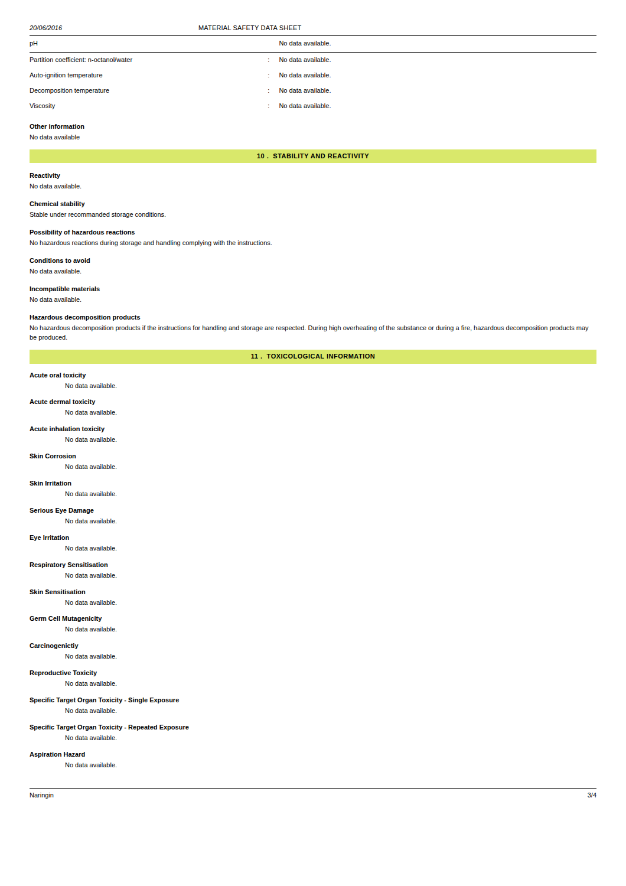20/06/2016 MATERIAL SAFETY DATA SHEET
| pH | | No data available. |
| Partition coefficient: n-octanol/water | : | No data available. |
| Auto-ignition temperature | : | No data available. |
| Decomposition temperature | : | No data available. |
| Viscosity | : | No data available. |
Other information
No data available
10 . STABILITY AND REACTIVITY
Reactivity
No data available.
Chemical stability
Stable under recommanded storage conditions.
Possibility of hazardous reactions
No hazardous reactions during storage and handling complying with the instructions.
Conditions to avoid
No data available.
Incompatible materials
No data available.
Hazardous decomposition products
No hazardous decomposition products if the instructions for handling and storage are respected. During high overheating of the substance or during a fire, hazardous decomposition products may be produced.
11 . TOXICOLOGICAL INFORMATION
Acute oral toxicity
No data available.
Acute dermal toxicity
No data available.
Acute inhalation toxicity
No data available.
Skin Corrosion
No data available.
Skin Irritation
No data available.
Serious Eye Damage
No data available.
Eye Irritation
No data available.
Respiratory Sensitisation
No data available.
Skin Sensitisation
No data available.
Germ Cell Mutagenicity
No data available.
Carcinogenictiy
No data available.
Reproductive Toxicity
No data available.
Specific Target Organ Toxicity - Single Exposure
No data available.
Specific Target Organ Toxicity - Repeated Exposure
No data available.
Aspiration Hazard
No data available.
Naringin 3/4